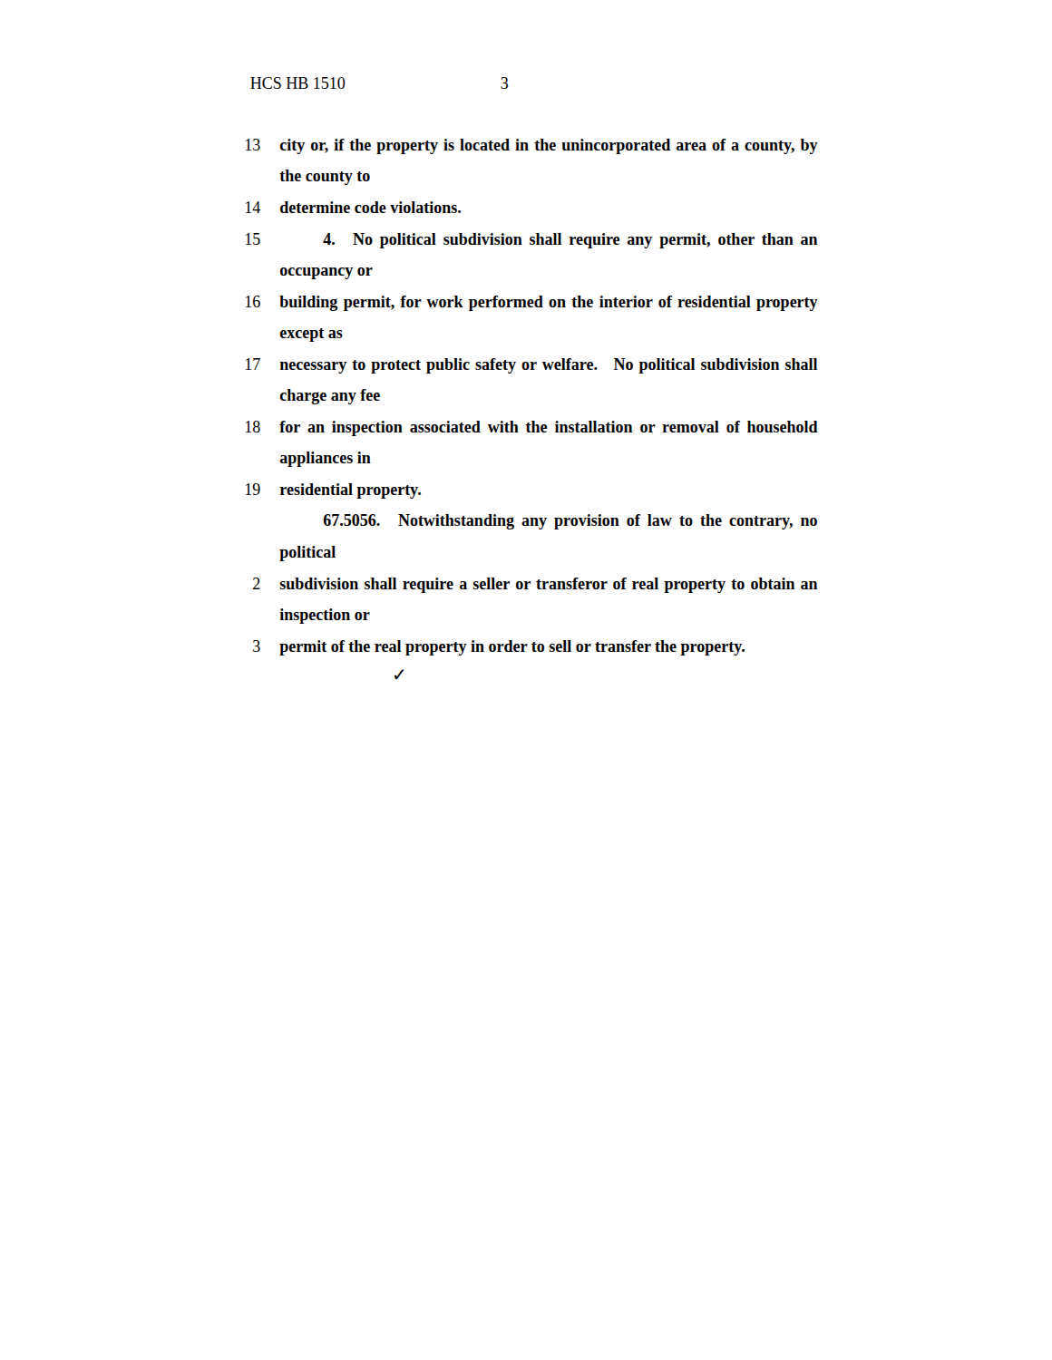HCS HB 1510 3
13 city or, if the property is located in the unincorporated area of a county, by the county to
14 determine code violations.
15 4. No political subdivision shall require any permit, other than an occupancy or
16 building permit, for work performed on the interior of residential property except as
17 necessary to protect public safety or welfare. No political subdivision shall charge any fee
18 for an inspection associated with the installation or removal of household appliances in
19 residential property.
67.5056. Notwithstanding any provision of law to the contrary, no political
2 subdivision shall require a seller or transferor of real property to obtain an inspection or
3 permit of the real property in order to sell or transfer the property.
✓